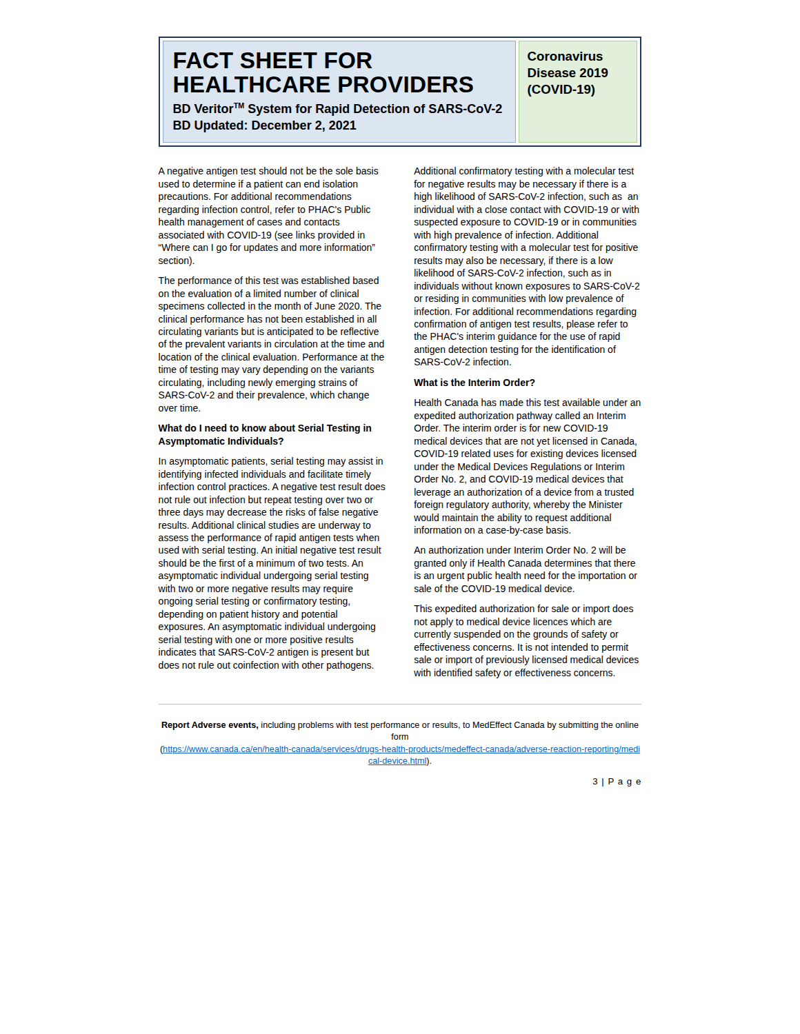FACT SHEET FOR HEALTHCARE PROVIDERS
BD VeritorTM System for Rapid Detection of SARS-CoV-2
BD Updated: December 2, 2021
Coronavirus Disease 2019 (COVID-19)
A negative antigen test should not be the sole basis used to determine if a patient can end isolation precautions. For additional recommendations regarding infection control, refer to PHAC's Public health management of cases and contacts associated with COVID-19 (see links provided in “Where can I go for updates and more information” section).
The performance of this test was established based on the evaluation of a limited number of clinical specimens collected in the month of June 2020. The clinical performance has not been established in all circulating variants but is anticipated to be reflective of the prevalent variants in circulation at the time and location of the clinical evaluation. Performance at the time of testing may vary depending on the variants circulating, including newly emerging strains of SARS-CoV-2 and their prevalence, which change over time.
What do I need to know about Serial Testing in Asymptomatic Individuals?
In asymptomatic patients, serial testing may assist in identifying infected individuals and facilitate timely infection control practices. A negative test result does not rule out infection but repeat testing over two or three days may decrease the risks of false negative results. Additional clinical studies are underway to assess the performance of rapid antigen tests when used with serial testing. An initial negative test result should be the first of a minimum of two tests. An asymptomatic individual undergoing serial testing with two or more negative results may require ongoing serial testing or confirmatory testing, depending on patient history and potential exposures. An asymptomatic individual undergoing serial testing with one or more positive results indicates that SARS-CoV-2 antigen is present but does not rule out coinfection with other pathogens.
Additional confirmatory testing with a molecular test for negative results may be necessary if there is a high likelihood of SARS-CoV-2 infection, such as an individual with a close contact with COVID-19 or with suspected exposure to COVID-19 or in communities with high prevalence of infection. Additional confirmatory testing with a molecular test for positive results may also be necessary, if there is a low likelihood of SARS-CoV-2 infection, such as in individuals without known exposures to SARS-CoV-2 or residing in communities with low prevalence of infection. For additional recommendations regarding confirmation of antigen test results, please refer to the PHAC's interim guidance for the use of rapid antigen detection testing for the identification of SARS-CoV-2 infection.
What is the Interim Order?
Health Canada has made this test available under an expedited authorization pathway called an Interim Order. The interim order is for new COVID-19 medical devices that are not yet licensed in Canada, COVID-19 related uses for existing devices licensed under the Medical Devices Regulations or Interim Order No. 2, and COVID-19 medical devices that leverage an authorization of a device from a trusted foreign regulatory authority, whereby the Minister would maintain the ability to request additional information on a case-by-case basis.
An authorization under Interim Order No. 2 will be granted only if Health Canada determines that there is an urgent public health need for the importation or sale of the COVID-19 medical device.
This expedited authorization for sale or import does not apply to medical device licences which are currently suspended on the grounds of safety or effectiveness concerns. It is not intended to permit sale or import of previously licensed medical devices with identified safety or effectiveness concerns.
Report Adverse events, including problems with test performance or results, to MedEffect Canada by submitting the online form
(https://www.canada.ca/en/health-canada/services/drugs-health-products/medeffect-canada/adverse-reaction-reporting/medical-device.html).
3 | P a g e